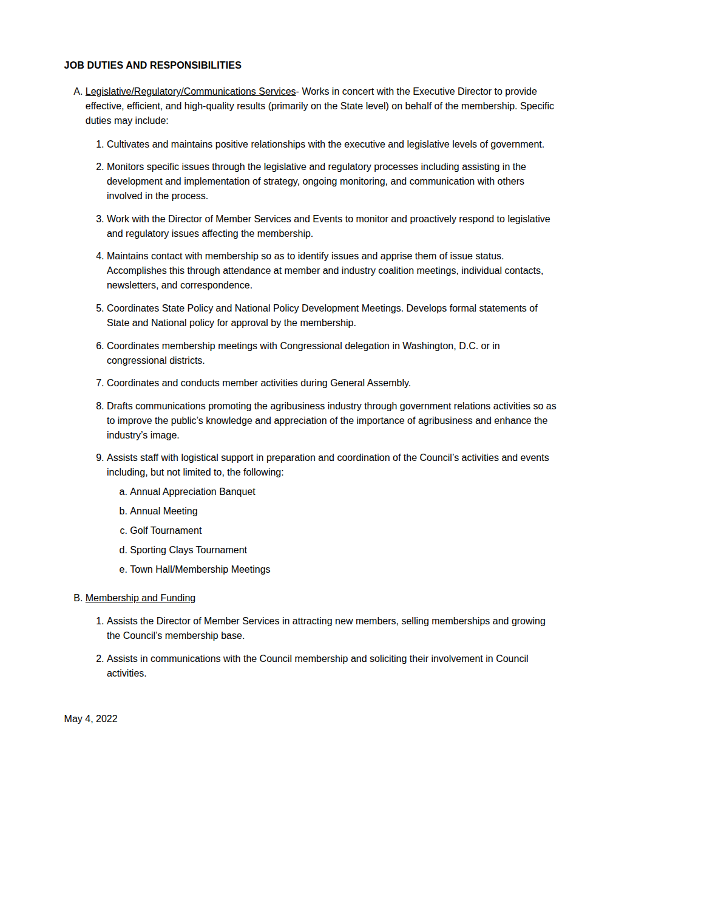JOB DUTIES AND RESPONSIBILITIES
Legislative/Regulatory/Communications Services- Works in concert with the Executive Director to provide effective, efficient, and high-quality results (primarily on the State level) on behalf of the membership. Specific duties may include:
Cultivates and maintains positive relationships with the executive and legislative levels of government.
Monitors specific issues through the legislative and regulatory processes including assisting in the development and implementation of strategy, ongoing monitoring, and communication with others involved in the process.
Work with the Director of Member Services and Events to monitor and proactively respond to legislative and regulatory issues affecting the membership.
Maintains contact with membership so as to identify issues and apprise them of issue status. Accomplishes this through attendance at member and industry coalition meetings, individual contacts, newsletters, and correspondence.
Coordinates State Policy and National Policy Development Meetings. Develops formal statements of State and National policy for approval by the membership.
Coordinates membership meetings with Congressional delegation in Washington, D.C. or in congressional districts.
Coordinates and conducts member activities during General Assembly.
Drafts communications promoting the agribusiness industry through government relations activities so as to improve the public’s knowledge and appreciation of the importance of agribusiness and enhance the industry’s image.
Assists staff with logistical support in preparation and coordination of the Council’s activities and events including, but not limited to, the following:
Annual Appreciation Banquet
Annual Meeting
Golf Tournament
Sporting Clays Tournament
Town Hall/Membership Meetings
Membership and Funding
Assists the Director of Member Services in attracting new members, selling memberships and growing the Council’s membership base.
Assists in communications with the Council membership and soliciting their involvement in Council activities.
May 4, 2022